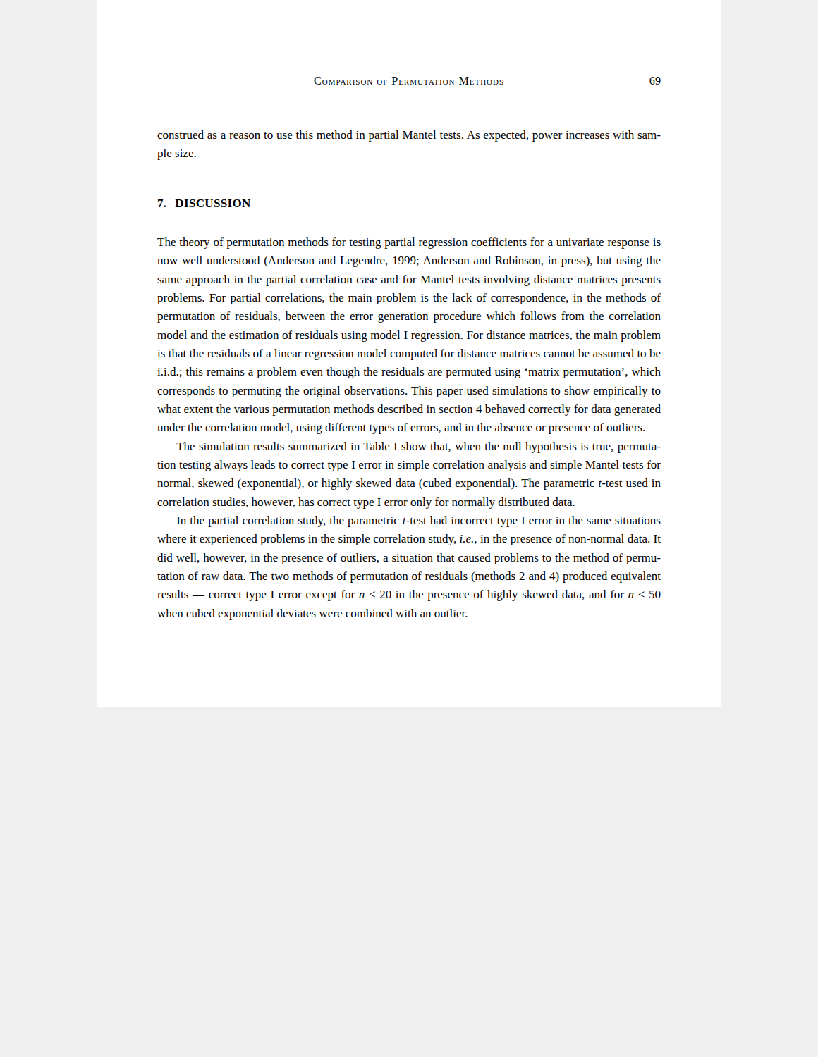Comparison of Permutation Methods 69
construed as a reason to use this method in partial Mantel tests. As expected, power increases with sample size.
7. DISCUSSION
The theory of permutation methods for testing partial regression coefficients for a univariate response is now well understood (Anderson and Legendre, 1999; Anderson and Robinson, in press), but using the same approach in the partial correlation case and for Mantel tests involving distance matrices presents problems. For partial correlations, the main problem is the lack of correspondence, in the methods of permutation of residuals, between the error generation procedure which follows from the correlation model and the estimation of residuals using model I regression. For distance matrices, the main problem is that the residuals of a linear regression model computed for distance matrices cannot be assumed to be i.i.d.; this remains a problem even though the residuals are permuted using ‘matrix permutation’, which corresponds to permuting the original observations. This paper used simulations to show empirically to what extent the various permutation methods described in section 4 behaved correctly for data generated under the correlation model, using different types of errors, and in the absence or presence of outliers.
The simulation results summarized in Table I show that, when the null hypothesis is true, permutation testing always leads to correct type I error in simple correlation analysis and simple Mantel tests for normal, skewed (exponential), or highly skewed data (cubed exponential). The parametric t-test used in correlation studies, however, has correct type I error only for normally distributed data.
In the partial correlation study, the parametric t-test had incorrect type I error in the same situations where it experienced problems in the simple correlation study, i.e., in the presence of non-normal data. It did well, however, in the presence of outliers, a situation that caused problems to the method of permutation of raw data. The two methods of permutation of residuals (methods 2 and 4) produced equivalent results — correct type I error except for n < 20 in the presence of highly skewed data, and for n < 50 when cubed exponential deviates were combined with an outlier.